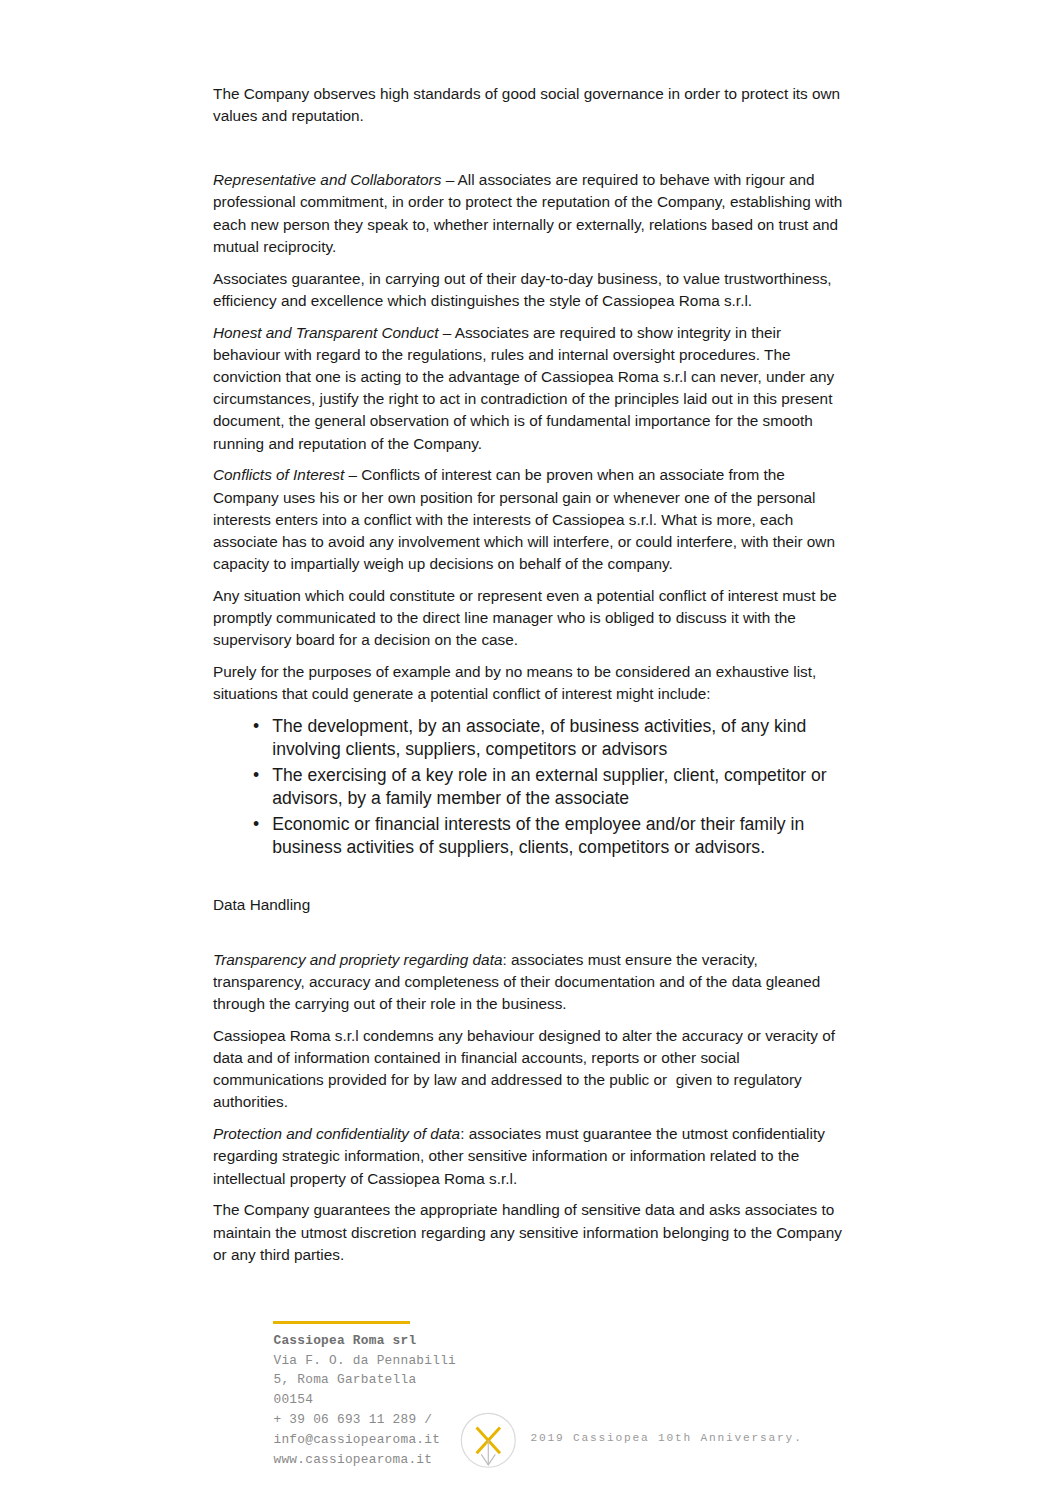The Company observes high standards of good social governance in order to protect its own values and reputation.
Representative and Collaborators – All associates are required to behave with rigour and professional commitment, in order to protect the reputation of the Company, establishing with each new person they speak to, whether internally or externally, relations based on trust and mutual reciprocity.
Associates guarantee, in carrying out of their day-to-day business, to value trustworthiness, efficiency and excellence which distinguishes the style of Cassiopea Roma s.r.l.
Honest and Transparent Conduct – Associates are required to show integrity in their behaviour with regard to the regulations, rules and internal oversight procedures. The conviction that one is acting to the advantage of Cassiopea Roma s.r.l can never, under any circumstances, justify the right to act in contradiction of the principles laid out in this present document, the general observation of which is of fundamental importance for the smooth running and reputation of the Company.
Conflicts of Interest – Conflicts of interest can be proven when an associate from the Company uses his or her own position for personal gain or whenever one of the personal interests enters into a conflict with the interests of Cassiopea s.r.l. What is more, each associate has to avoid any involvement which will interfere, or could interfere, with their own capacity to impartially weigh up decisions on behalf of the company.
Any situation which could constitute or represent even a potential conflict of interest must be promptly communicated to the direct line manager who is obliged to discuss it with the supervisory board for a decision on the case.
Purely for the purposes of example and by no means to be considered an exhaustive list, situations that could generate a potential conflict of interest might include:
The development, by an associate, of business activities, of any kind involving clients, suppliers, competitors or advisors
The exercising of a key role in an external supplier, client, competitor or advisors, by a family member of the associate
Economic or financial interests of the employee and/or their family in business activities of suppliers, clients, competitors or advisors.
Data Handling
Transparency and propriety regarding data: associates must ensure the veracity, transparency, accuracy and completeness of their documentation and of the data gleaned through the carrying out of their role in the business.
Cassiopea Roma s.r.l condemns any behaviour designed to alter the accuracy or veracity of data and of information contained in financial accounts, reports or other social communications provided for by law and addressed to the public or given to regulatory authorities.
Protection and confidentiality of data: associates must guarantee the utmost confidentiality regarding strategic information, other sensitive information or information related to the intellectual property of Cassiopea Roma s.r.l.
The Company guarantees the appropriate handling of sensitive data and asks associates to maintain the utmost discretion regarding any sensitive information belonging to the Company or any third parties.
Cassiopea Roma srl
Via F. O. da Pennabilli 5, Roma Garbatella 00154
+ 39 06 693 11 289 / info@cassiopearoma.it
www.cassiopearoma.it
2019 Cassiopea 10th Anniversary.